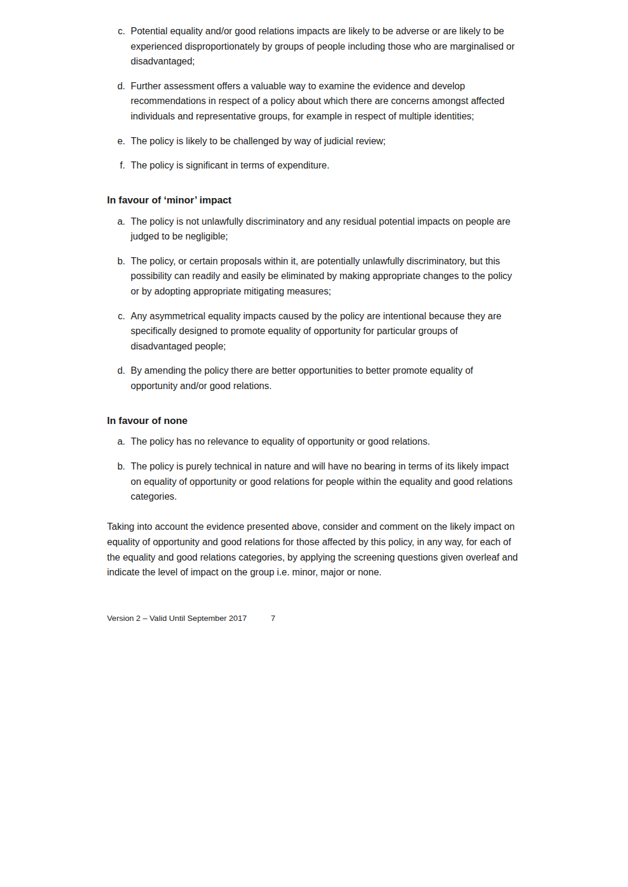Potential equality and/or good relations impacts are likely to be adverse or are likely to be experienced disproportionately by groups of people including those who are marginalised or disadvantaged;
Further assessment offers a valuable way to examine the evidence and develop recommendations in respect of a policy about which there are concerns amongst affected individuals and representative groups, for example in respect of multiple identities;
The policy is likely to be challenged by way of judicial review;
The policy is significant in terms of expenditure.
In favour of ‘minor’ impact
The policy is not unlawfully discriminatory and any residual potential impacts on people are judged to be negligible;
The policy, or certain proposals within it, are potentially unlawfully discriminatory, but this possibility can readily and easily be eliminated by making appropriate changes to the policy or by adopting appropriate mitigating measures;
Any asymmetrical equality impacts caused by the policy are intentional because they are specifically designed to promote equality of opportunity for particular groups of disadvantaged people;
By amending the policy there are better opportunities to better promote equality of opportunity and/or good relations.
In favour of none
The policy has no relevance to equality of opportunity or good relations.
The policy is purely technical in nature and will have no bearing in terms of its likely impact on equality of opportunity or good relations for people within the equality and good relations categories.
Taking into account the evidence presented above, consider and comment on the likely impact on equality of opportunity and good relations for those affected by this policy, in any way, for each of the equality and good relations categories, by applying the screening questions given overleaf and indicate the level of impact on the group i.e. minor, major or none.
Version 2 – Valid Until September 2017 7